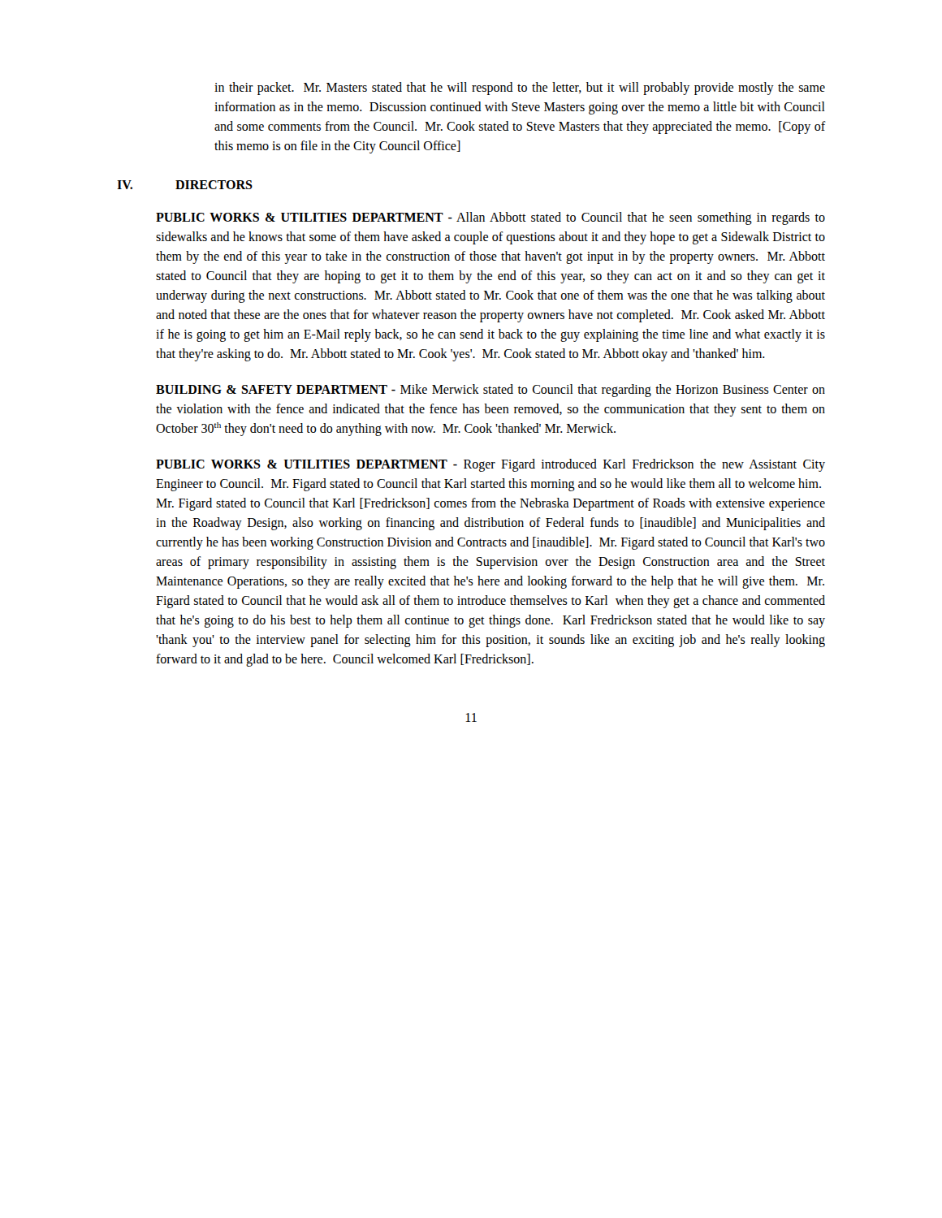in their packet. Mr. Masters stated that he will respond to the letter, but it will probably provide mostly the same information as in the memo. Discussion continued with Steve Masters going over the memo a little bit with Council and some comments from the Council. Mr. Cook stated to Steve Masters that they appreciated the memo. [Copy of this memo is on file in the City Council Office]
IV. DIRECTORS
PUBLIC WORKS & UTILITIES DEPARTMENT - Allan Abbott stated to Council that he seen something in regards to sidewalks and he knows that some of them have asked a couple of questions about it and they hope to get a Sidewalk District to them by the end of this year to take in the construction of those that haven't got input in by the property owners. Mr. Abbott stated to Council that they are hoping to get it to them by the end of this year, so they can act on it and so they can get it underway during the next constructions. Mr. Abbott stated to Mr. Cook that one of them was the one that he was talking about and noted that these are the ones that for whatever reason the property owners have not completed. Mr. Cook asked Mr. Abbott if he is going to get him an E-Mail reply back, so he can send it back to the guy explaining the time line and what exactly it is that they're asking to do. Mr. Abbott stated to Mr. Cook 'yes'. Mr. Cook stated to Mr. Abbott okay and 'thanked' him.
BUILDING & SAFETY DEPARTMENT - Mike Merwick stated to Council that regarding the Horizon Business Center on the violation with the fence and indicated that the fence has been removed, so the communication that they sent to them on October 30th they don't need to do anything with now. Mr. Cook 'thanked' Mr. Merwick.
PUBLIC WORKS & UTILITIES DEPARTMENT - Roger Figard introduced Karl Fredrickson the new Assistant City Engineer to Council. Mr. Figard stated to Council that Karl started this morning and so he would like them all to welcome him. Mr. Figard stated to Council that Karl [Fredrickson] comes from the Nebraska Department of Roads with extensive experience in the Roadway Design, also working on financing and distribution of Federal funds to [inaudible] and Municipalities and currently he has been working Construction Division and Contracts and [inaudible]. Mr. Figard stated to Council that Karl's two areas of primary responsibility in assisting them is the Supervision over the Design Construction area and the Street Maintenance Operations, so they are really excited that he's here and looking forward to the help that he will give them. Mr. Figard stated to Council that he would ask all of them to introduce themselves to Karl when they get a chance and commented that he's going to do his best to help them all continue to get things done. Karl Fredrickson stated that he would like to say 'thank you' to the interview panel for selecting him for this position, it sounds like an exciting job and he's really looking forward to it and glad to be here. Council welcomed Karl [Fredrickson].
11